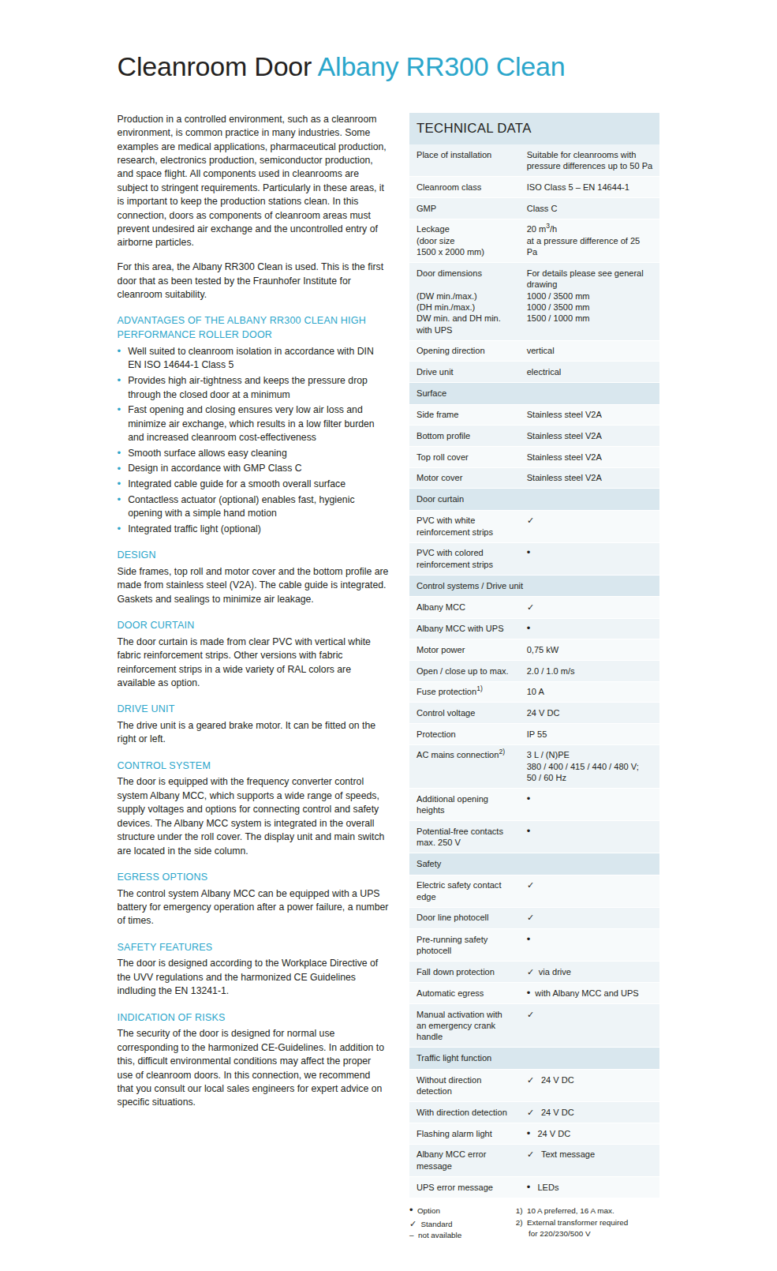Cleanroom Door Albany RR300 Clean
Production in a controlled environment, such as a cleanroom environment, is common practice in many industries. Some examples are medical applications, pharmaceutical production, research, electronics production, semiconductor production, and space flight. All components used in cleanrooms are subject to stringent requirements. Particularly in these areas, it is important to keep the production stations clean. In this connection, doors as components of clean­room areas must prevent undesired air exchange and the uncontrolled entry of airborne particles.
For this area, the Albany RR300 Clean is used. This is the first door that as been tested by the Fraunhofer Institute for cleanroom suitability.
Advantages of the Albany RR300 Clean high performance roller door
Well suited to cleanroom isolation in accordance with DIN EN ISO 14644-1 Class 5
Provides high air-tightness and keeps the pressure drop through the closed door at a minimum
Fast opening and closing ensures very low air loss and minimize air exchange, which results in a low filter burden and increased cleanroom cost-effectiveness
Smooth surface allows easy cleaning
Design in accordance with GMP Class C
Integrated cable guide for a smooth overall surface
Contactless actuator (optional) enables fast, hygienic opening with a simple hand motion
Integrated traffic light (optional)
Design
Side frames, top roll and motor cover and the bottom profile are made from stainless steel (V2A). The cable guide is integrated. Gaskets and sealings to minimize air leakage.
Door curtain
The door curtain is made from clear PVC with vertical white fabric reinforcement strips. Other versions with fabric reinforcement strips in a wide variety of RAL colors are available as option.
Drive unit
The drive unit is a geared brake motor. It can be fitted on the right or left.
Control system
The door is equipped with the frequency converter control system Albany MCC, which supports a wide range of speeds, supply voltages and options for connec­ting control and safety devices. The Albany MCC system is integrated in the ove­rall structure under the roll cover. The display unit and main switch are located in the side column.
Egress options
The control system Albany MCC can be equipped with a UPS battery for emer­gency operation after a power failure, a number of times.
Safety features
The door is designed according to the Workplace Directive of the UVV regulati­ons and the harmonized CE Guidelines indluding the EN 13241-1.
Indication of risks
The security of the door is designed for normal use corresponding to the harmo­nized CE-Guidelines. In addition to this, difficult environmental conditions may affect the proper use of cleanroom doors. In this connection, we recommend that you consult our local sales engineers for expert advice on specific situations.
TECHNICAL DATA
| Place of installation | Suitable for cleanrooms with pressure differences up to 50 Pa |
| Cleanroom class | ISO Class 5 – EN 14644-1 |
| GMP | Class C |
| Leckage (door size 1500 x 2000 mm) | 20 m 3 /h at a pressure difference of 25 Pa |
| Door dimensions (DW min./max.) (DH min./max.) DW min. and DH min. with UPS | For details please see general drawing 1000 / 3500 mm 1000 / 3500 mm 1500 / 1000 mm |
| Opening direction | vertical |
| Drive unit | electrical |
| Surface |
| Side frame | Stainless steel V2A |
| Bottom profile | Stainless steel V2A |
| Top roll cover | Stainless steel V2A |
| Motor cover | Stainless steel V2A |
| Door curtain |
| PVC with white reinforcement strips | ✓ |
| PVC with colored reinforcement strips | • |
| Control systems / Drive unit |
| Albany MCC | ✓ |
| Albany MCC with UPS | • |
| Motor power | 0,75 kW |
| Open / close up to max. | 2.0 / 1.0 m/s |
| Fuse protection 1) | 10 A |
| Control voltage | 24 V DC |
| Protection | IP 55 |
| AC mains connection 2) | 3 L / (N)PE 380 / 400 / 415 / 440 / 480 V; 50 / 60 Hz |
| Additional opening heights | • |
| Potential-free contacts max. 250 V | • |
| Safety |
| Electric safety contact edge | ✓ |
| Door line photocell | ✓ |
| Pre-running safety photocell | • |
| Fall down protection | ✓ via drive |
| Automatic egress | • with Albany MCC and UPS |
| Manual activation with an emergency crank handle | ✓ |
| Traffic light function |
| Without direction detection | ✓ 24 V DC |
| With direction detection | ✓ 24 V DC |
| Flashing alarm light | • 24 V DC |
| Albany MCC error message | ✓ Text message |
| UPS error message | • LEDs |
• Option ✓ Standard – not available
1) 10 A preferred, 16 A max. 2) External transformer required for 220/230/500 V